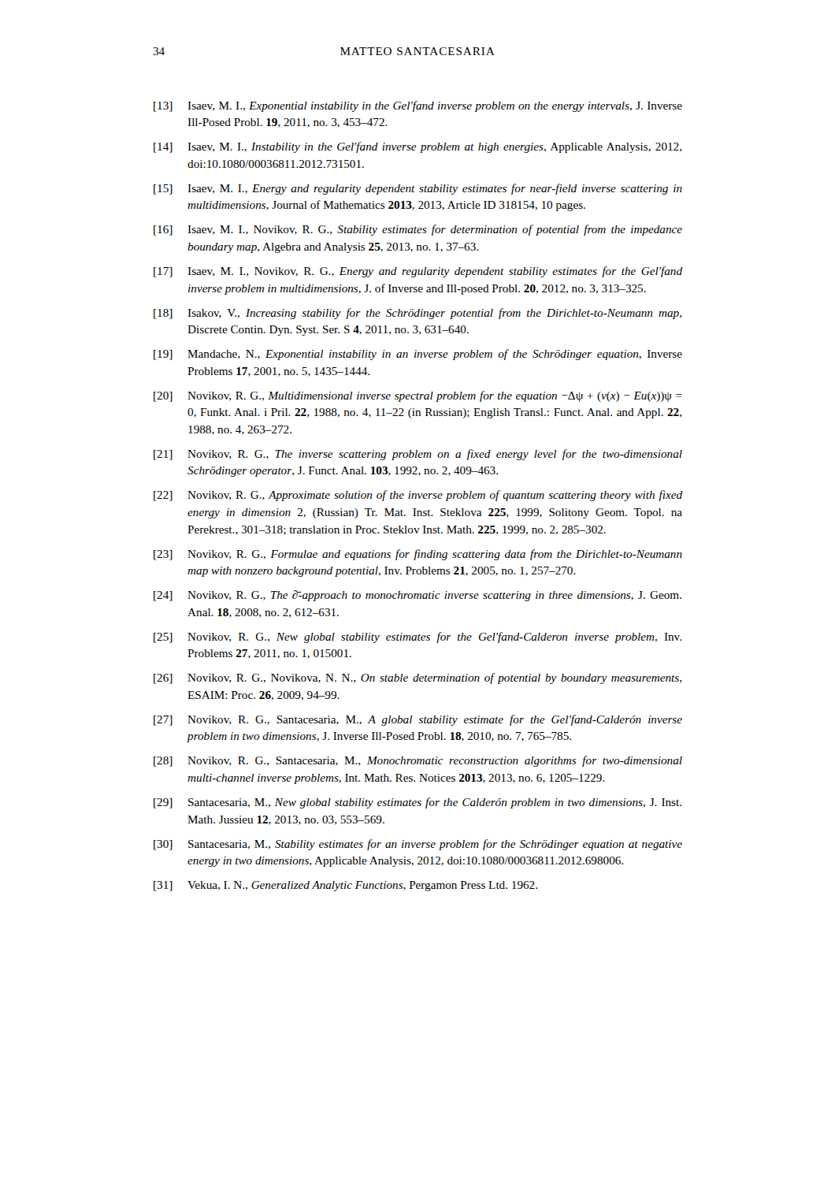34 MATTEO SANTACESARIA
[13] Isaev, M. I., Exponential instability in the Gel'fand inverse problem on the energy intervals, J. Inverse Ill-Posed Probl. 19, 2011, no. 3, 453–472.
[14] Isaev, M. I., Instability in the Gel'fand inverse problem at high energies, Applicable Analysis, 2012, doi:10.1080/00036811.2012.731501.
[15] Isaev, M. I., Energy and regularity dependent stability estimates for near-field inverse scattering in multidimensions, Journal of Mathematics 2013, 2013, Article ID 318154, 10 pages.
[16] Isaev, M. I., Novikov, R. G., Stability estimates for determination of potential from the impedance boundary map, Algebra and Analysis 25, 2013, no. 1, 37–63.
[17] Isaev, M. I., Novikov, R. G., Energy and regularity dependent stability estimates for the Gel'fand inverse problem in multidimensions, J. of Inverse and Ill-posed Probl. 20, 2012, no. 3, 313–325.
[18] Isakov, V., Increasing stability for the Schrödinger potential from the Dirichlet-to-Neumann map, Discrete Contin. Dyn. Syst. Ser. S 4, 2011, no. 3, 631–640.
[19] Mandache, N., Exponential instability in an inverse problem of the Schrödinger equation, Inverse Problems 17, 2001, no. 5, 1435–1444.
[20] Novikov, R. G., Multidimensional inverse spectral problem for the equation −Δψ + (v(x) − Eu(x))ψ = 0, Funkt. Anal. i Pril. 22, 1988, no. 4, 11–22 (in Russian); English Transl.: Funct. Anal. and Appl. 22, 1988, no. 4, 263–272.
[21] Novikov, R. G., The inverse scattering problem on a fixed energy level for the two-dimensional Schrödinger operator, J. Funct. Anal. 103, 1992, no. 2, 409–463.
[22] Novikov, R. G., Approximate solution of the inverse problem of quantum scattering theory with fixed energy in dimension 2, (Russian) Tr. Mat. Inst. Steklova 225, 1999, Solitony Geom. Topol. na Perekrest., 301–318; translation in Proc. Steklov Inst. Math. 225, 1999, no. 2, 285–302.
[23] Novikov, R. G., Formulae and equations for finding scattering data from the Dirichlet-to-Neumann map with nonzero background potential, Inv. Problems 21, 2005, no. 1, 257–270.
[24] Novikov, R. G., The ∂̄-approach to monochromatic inverse scattering in three dimensions, J. Geom. Anal. 18, 2008, no. 2, 612–631.
[25] Novikov, R. G., New global stability estimates for the Gel'fand-Calderon inverse problem, Inv. Problems 27, 2011, no. 1, 015001.
[26] Novikov, R. G., Novikova, N. N., On stable determination of potential by boundary measurements, ESAIM: Proc. 26, 2009, 94–99.
[27] Novikov, R. G., Santacesaria, M., A global stability estimate for the Gel'fand-Calderón inverse problem in two dimensions, J. Inverse Ill-Posed Probl. 18, 2010, no. 7, 765–785.
[28] Novikov, R. G., Santacesaria, M., Monochromatic reconstruction algorithms for two-dimensional multi-channel inverse problems, Int. Math. Res. Notices 2013, 2013, no. 6, 1205–1229.
[29] Santacesaria, M., New global stability estimates for the Calderón problem in two dimensions, J. Inst. Math. Jussieu 12, 2013, no. 03, 553–569.
[30] Santacesaria, M., Stability estimates for an inverse problem for the Schrödinger equation at negative energy in two dimensions, Applicable Analysis, 2012, doi:10.1080/00036811.2012.698006.
[31] Vekua, I. N., Generalized Analytic Functions, Pergamon Press Ltd. 1962.